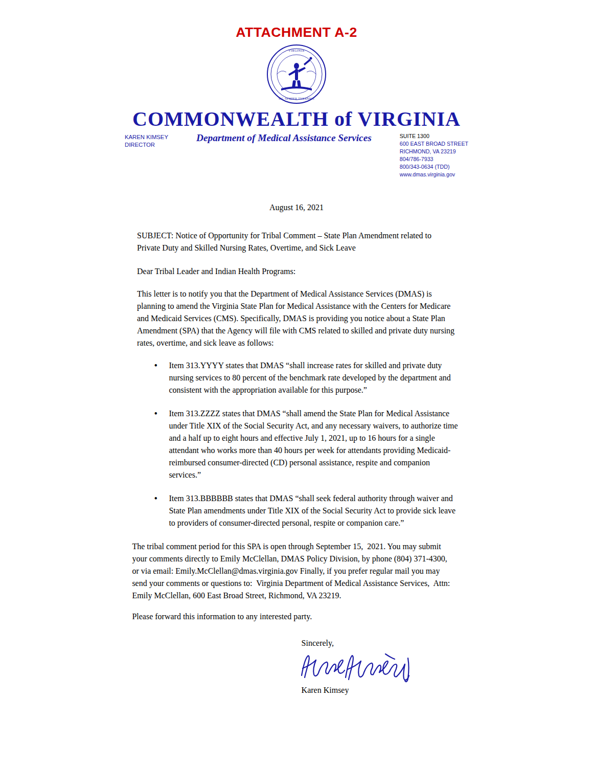ATTACHMENT A-2
VIRGINIA SIC SEMPER TYRANNIS
COMMONWEALTH of VIRGINIA
KAREN KIMSEY
DIRECTOR
Department of Medical Assistance Services
SUITE 1300
600 EAST BROAD STREET
RICHMOND, VA 23219
804/786-7933
800/343-0634 (TDD)
www.dmas.virginia.gov
August 16, 2021
SUBJECT: Notice of Opportunity for Tribal Comment – State Plan Amendment related to
Private Duty and Skilled Nursing Rates, Overtime, and Sick Leave
Dear Tribal Leader and Indian Health Programs:
This letter is to notify you that the Department of Medical Assistance Services (DMAS) is planning to amend the Virginia State Plan for Medical Assistance with the Centers for Medicare and Medicaid Services (CMS). Specifically, DMAS is providing you notice about a State Plan Amendment (SPA) that the Agency will file with CMS related to skilled and private duty nursing rates, overtime, and sick leave as follows:
Item 313.YYYY states that DMAS “shall increase rates for skilled and private duty nursing services to 80 percent of the benchmark rate developed by the department and consistent with the appropriation available for this purpose.”
Item 313.ZZZZ states that DMAS “shall amend the State Plan for Medical Assistance under Title XIX of the Social Security Act, and any necessary waivers, to authorize time and a half up to eight hours and effective July 1, 2021, up to 16 hours for a single attendant who works more than 40 hours per week for attendants providing Medicaid-reimbursed consumer-directed (CD) personal assistance, respite and companion services.”
Item 313.BBBBBB states that DMAS “shall seek federal authority through waiver and State Plan amendments under Title XIX of the Social Security Act to provide sick leave to providers of consumer-directed personal, respite or companion care.”
The tribal comment period for this SPA is open through September 15, 2021. You may submit your comments directly to Emily McClellan, DMAS Policy Division, by phone (804) 371-4300, or via email: Emily.McClellan@dmas.virginia.gov Finally, if you prefer regular mail you may send your comments or questions to: Virginia Department of Medical Assistance Services, Attn: Emily McClellan, 600 East Broad Street, Richmond, VA 23219.
Please forward this information to any interested party.
Sincerely,
Karen Kimsey